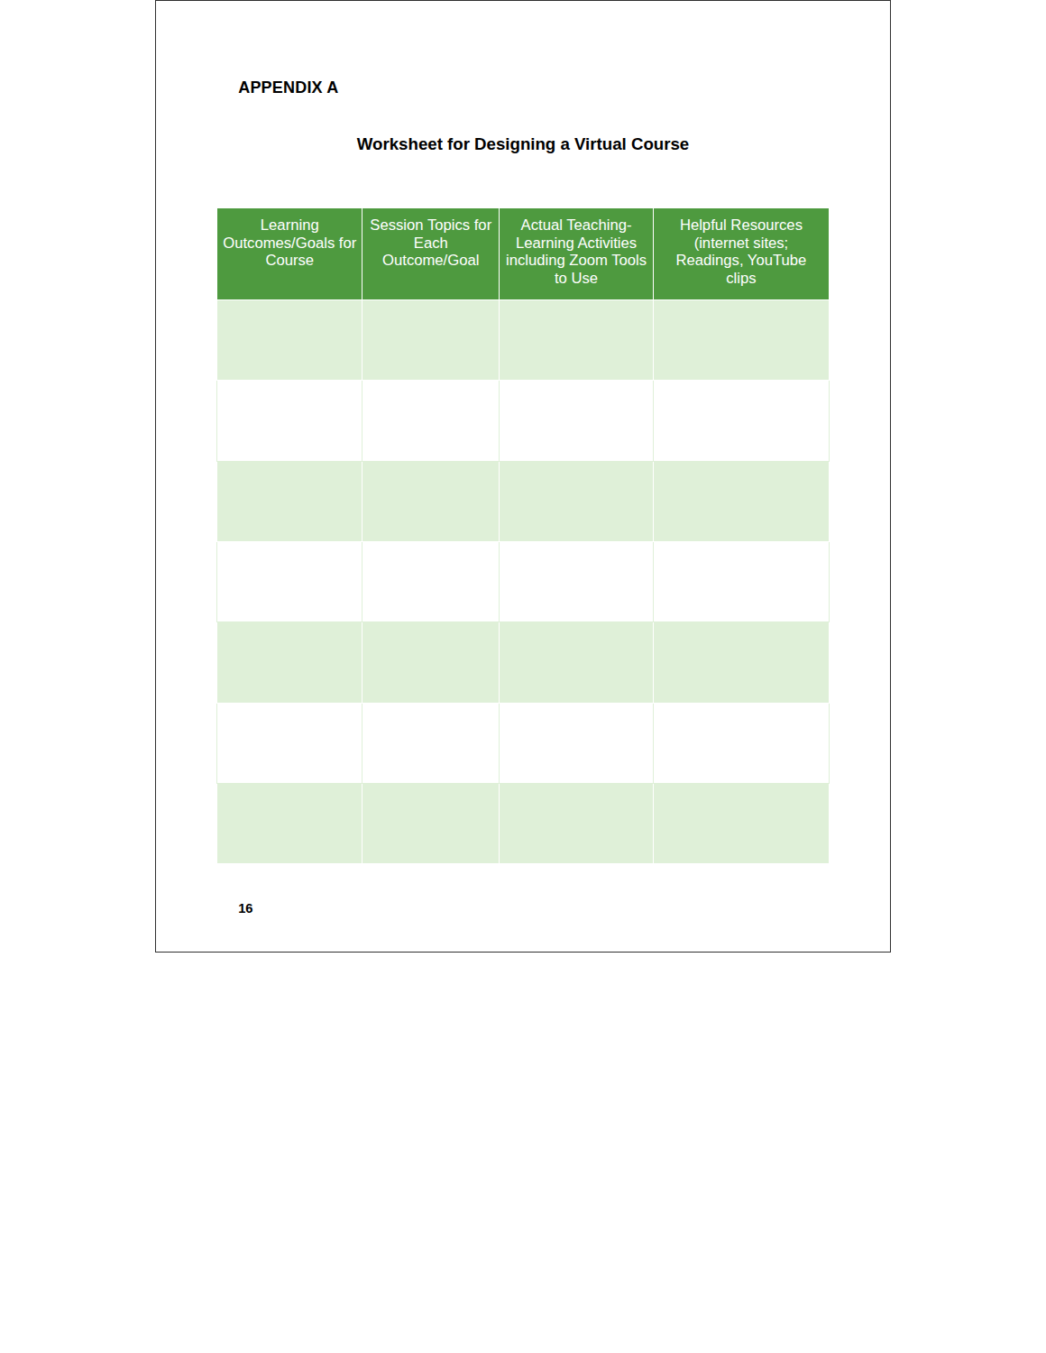APPENDIX A
Worksheet for Designing a Virtual Course
| Learning Outcomes/Goals for Course | Session Topics for Each Outcome/Goal | Actual Teaching-Learning Activities including Zoom Tools to Use | Helpful Resources (internet sites; Readings, YouTube clips |
| --- | --- | --- | --- |
16